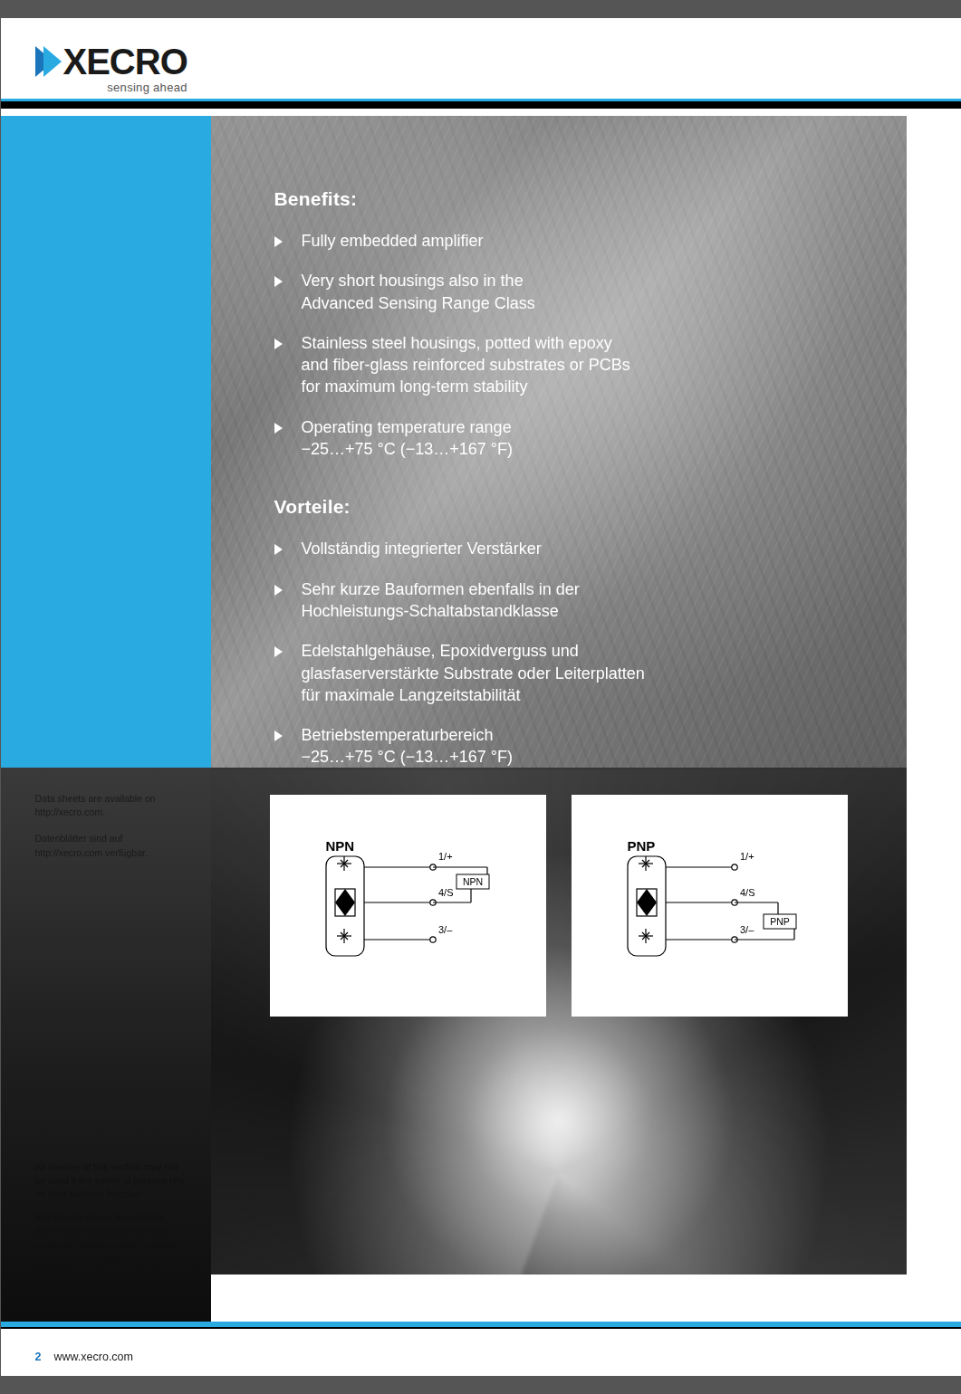XECRO
sensing ahead
Benefits:
Fully embedded amplifier
Very short housings also in the
Advanced Sensing Range Class
Stainless steel housings, potted with epoxy
and fiber-glass reinforced substrates or PCBs
for maximum long-term stability
Operating temperature range
−25…+75 °C (−13…+167 °F)
Vorteile:
Vollständig integrierter Verstärker
Sehr kurze Bauformen ebenfalls in der
Hochleistungs-Schaltabstandklasse
Edelstahlgehäuse, Epoxidverguss und
glasfaserverstärkte Substrate oder Leiterplatten
für maximale Langzeitstabilität
Betriebstemperaturbereich
−25…+75 °C (−13…+167 °F)
NPN
1/+ 4/S 3/– NPN
PNP
1/+ 4/S 3/– PNP
Data sheets are available on
http://xecro.com.
Datenblätter sind auf
http://xecro.com verfügbar.
All devices of this section may not be used if the safety of persons rely on their faultless function!
Alle Geräte dieses Abschnittes dürfen nicht verwendet werden, wenn die Sicherheit von Personen von deren fehlerlosen Funktion abhängt!
2www.xecro.com